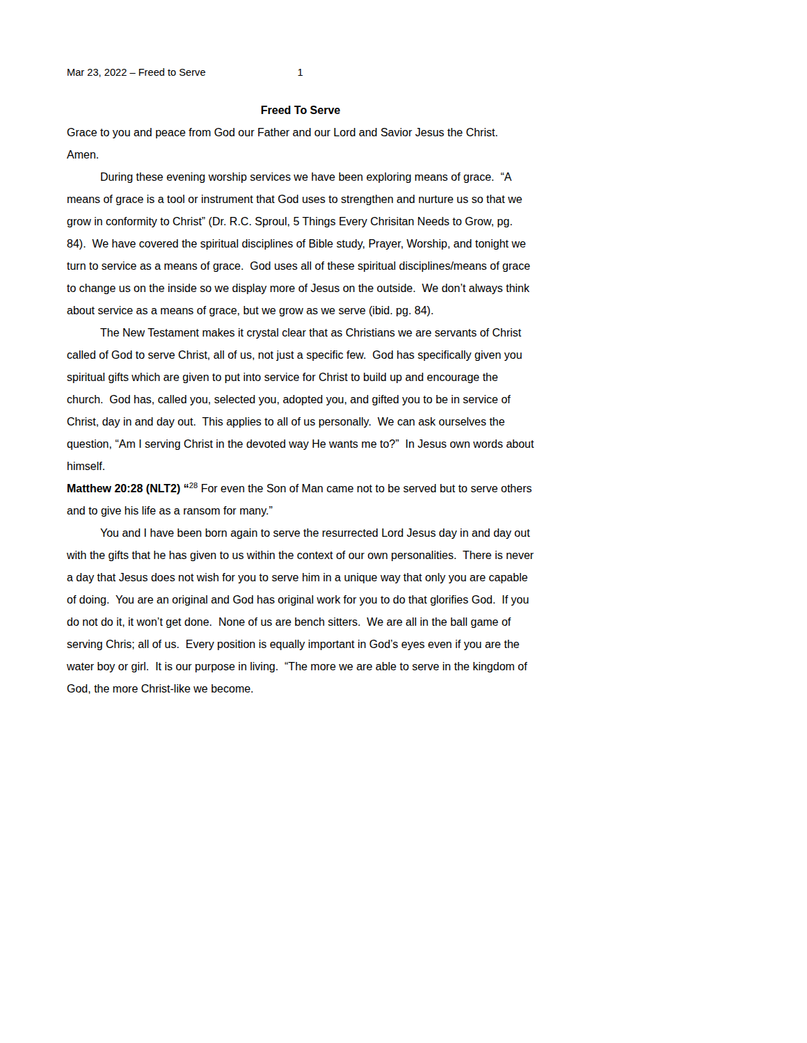Mar 23, 2022 – Freed to Serve 1
Freed To Serve
Grace to you and peace from God our Father and our Lord and Savior Jesus the Christ. Amen.
During these evening worship services we have been exploring means of grace. “A means of grace is a tool or instrument that God uses to strengthen and nurture us so that we grow in conformity to Christ” (Dr. R.C. Sproul, 5 Things Every Chrisitan Needs to Grow, pg. 84). We have covered the spiritual disciplines of Bible study, Prayer, Worship, and tonight we turn to service as a means of grace. God uses all of these spiritual disciplines/means of grace to change us on the inside so we display more of Jesus on the outside. We don’t always think about service as a means of grace, but we grow as we serve (ibid. pg. 84).
The New Testament makes it crystal clear that as Christians we are servants of Christ called of God to serve Christ, all of us, not just a specific few. God has specifically given you spiritual gifts which are given to put into service for Christ to build up and encourage the church. God has, called you, selected you, adopted you, and gifted you to be in service of Christ, day in and day out. This applies to all of us personally. We can ask ourselves the question, “Am I serving Christ in the devoted way He wants me to?” In Jesus own words about himself.
Matthew 20:28 (NLT2) “28 For even the Son of Man came not to be served but to serve others and to give his life as a ransom for many.”
You and I have been born again to serve the resurrected Lord Jesus day in and day out with the gifts that he has given to us within the context of our own personalities. There is never a day that Jesus does not wish for you to serve him in a unique way that only you are capable of doing. You are an original and God has original work for you to do that glorifies God. If you do not do it, it won’t get done. None of us are bench sitters. We are all in the ball game of serving Chris; all of us. Every position is equally important in God’s eyes even if you are the water boy or girl. It is our purpose in living. “The more we are able to serve in the kingdom of God, the more Christ-like we become.